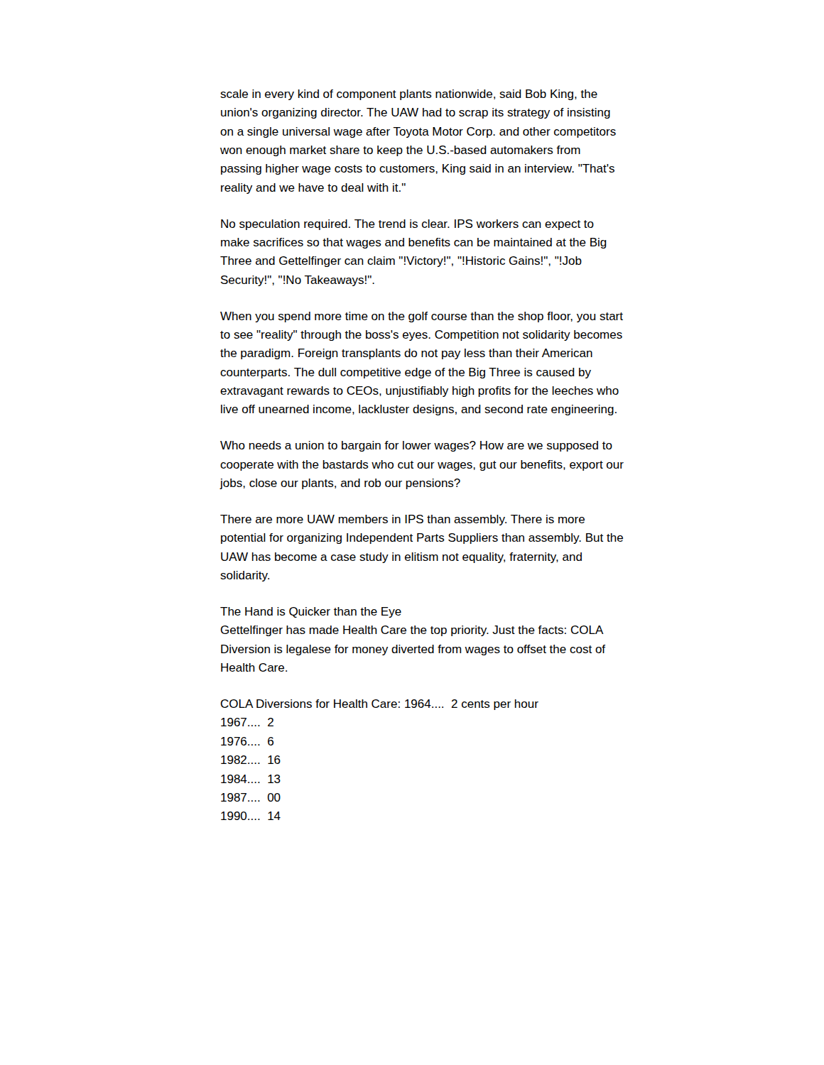scale in every kind of component plants nationwide, said Bob King, the union's organizing director. The UAW had to scrap its strategy of insisting on a single universal wage after Toyota Motor Corp. and other competitors won enough market share to keep the U.S.-based automakers from passing higher wage costs to customers, King said in an interview. "That's reality and we have to deal with it."
No speculation required. The trend is clear. IPS workers can expect to make sacrifices so that wages and benefits can be maintained at the Big Three and Gettelfinger can claim "!Victory!", "!Historic Gains!", "!Job Security!", "!No Takeaways!".
When you spend more time on the golf course than the shop floor, you start to see "reality" through the boss's eyes. Competition not solidarity becomes the paradigm. Foreign transplants do not pay less than their American counterparts. The dull competitive edge of the Big Three is caused by extravagant rewards to CEOs, unjustifiably high profits for the leeches who live off unearned income, lackluster designs, and second rate engineering.
Who needs a union to bargain for lower wages? How are we supposed to cooperate with the bastards who cut our wages, gut our benefits, export our jobs, close our plants, and rob our pensions?
There are more UAW members in IPS than assembly. There is more potential for organizing Independent Parts Suppliers than assembly. But the UAW has become a case study in elitism not equality, fraternity, and solidarity.
The Hand is Quicker than the Eye
Gettelfinger has made Health Care the top priority. Just the facts: COLA Diversion is legalese for money diverted from wages to offset the cost of Health Care.
COLA Diversions for Health Care: 1964.... 2 cents per hour
1967.... 2
1976.... 6
1982.... 16
1984.... 13
1987.... 00
1990.... 14